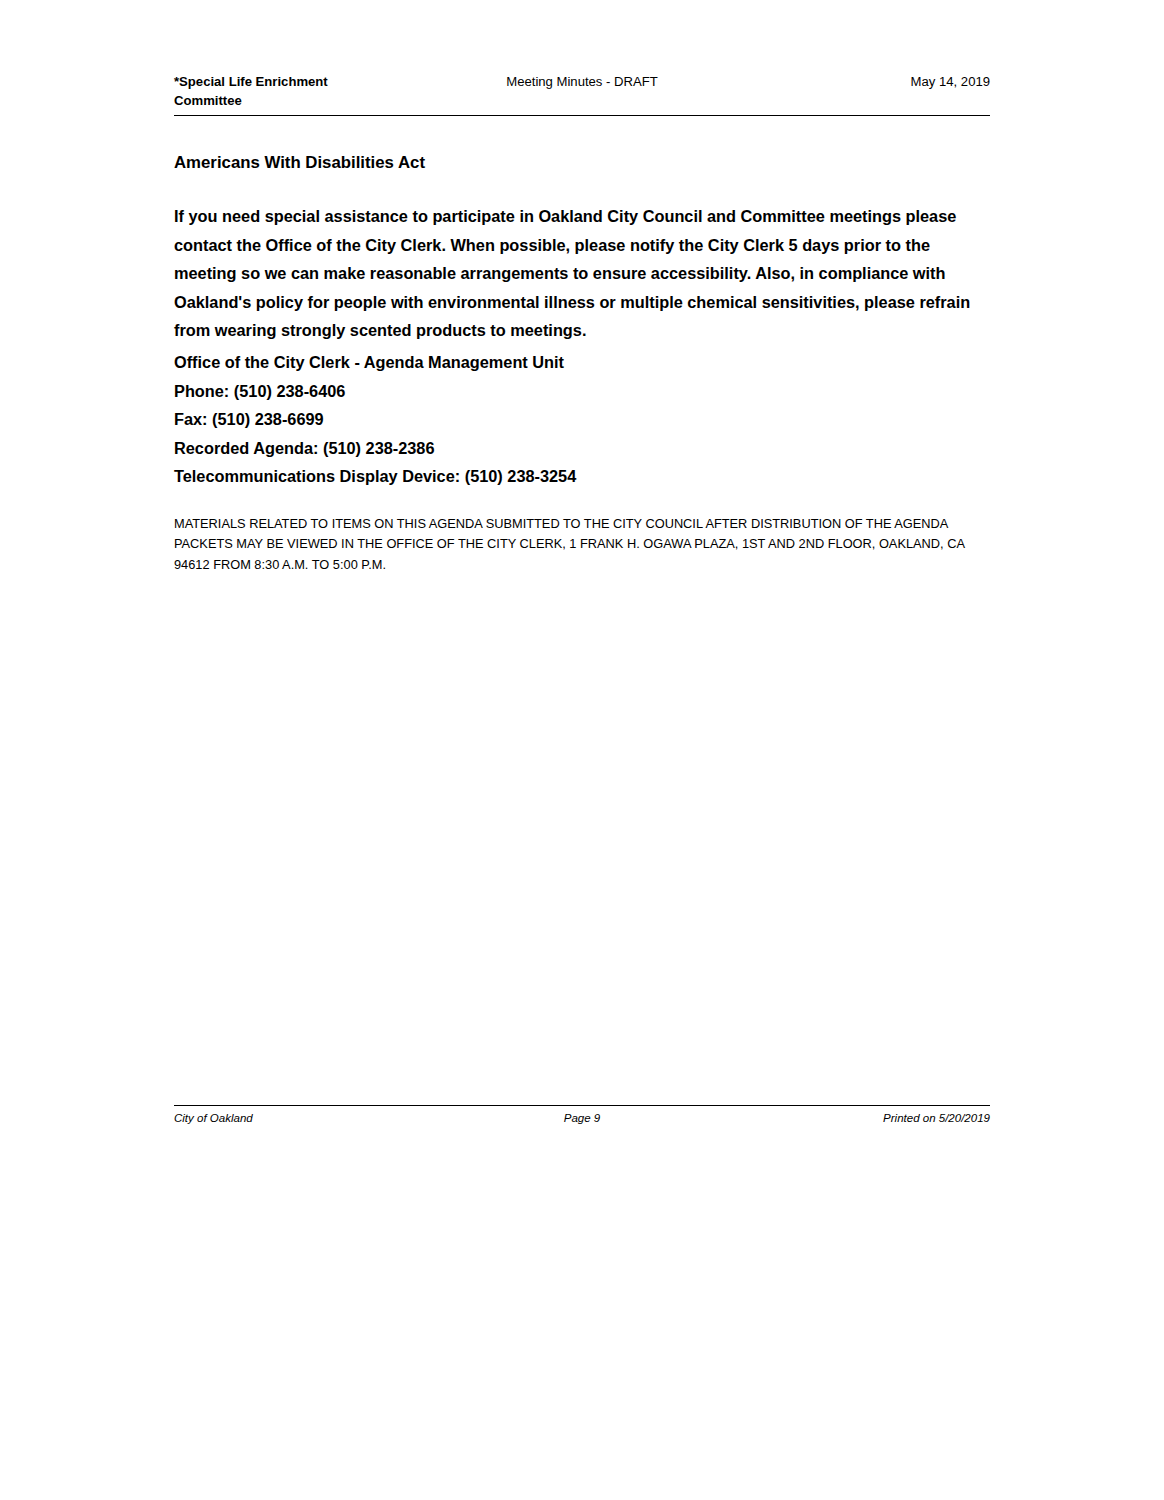*Special Life Enrichment
Committee
Meeting Minutes - DRAFT
May 14, 2019
Americans With Disabilities Act
If you need special assistance to participate in Oakland City Council and Committee meetings please contact the Office of the City Clerk. When possible, please notify the City Clerk 5 days prior to the meeting so we can make reasonable arrangements to ensure accessibility. Also, in compliance with Oakland's policy for people with environmental illness or multiple chemical sensitivities, please refrain from wearing strongly scented products to meetings.
Office of the City Clerk - Agenda Management Unit
Phone: (510) 238-6406
Fax: (510) 238-6699
Recorded Agenda: (510) 238-2386
Telecommunications Display Device: (510) 238-3254
MATERIALS RELATED TO ITEMS ON THIS AGENDA SUBMITTED TO THE CITY COUNCIL AFTER DISTRIBUTION OF THE AGENDA PACKETS MAY BE VIEWED IN THE OFFICE OF THE CITY CLERK, 1 FRANK H. OGAWA PLAZA, 1ST AND 2ND FLOOR, OAKLAND, CA 94612 FROM 8:30 A.M. TO 5:00 P.M.
City of Oakland
Page 9
Printed on 5/20/2019